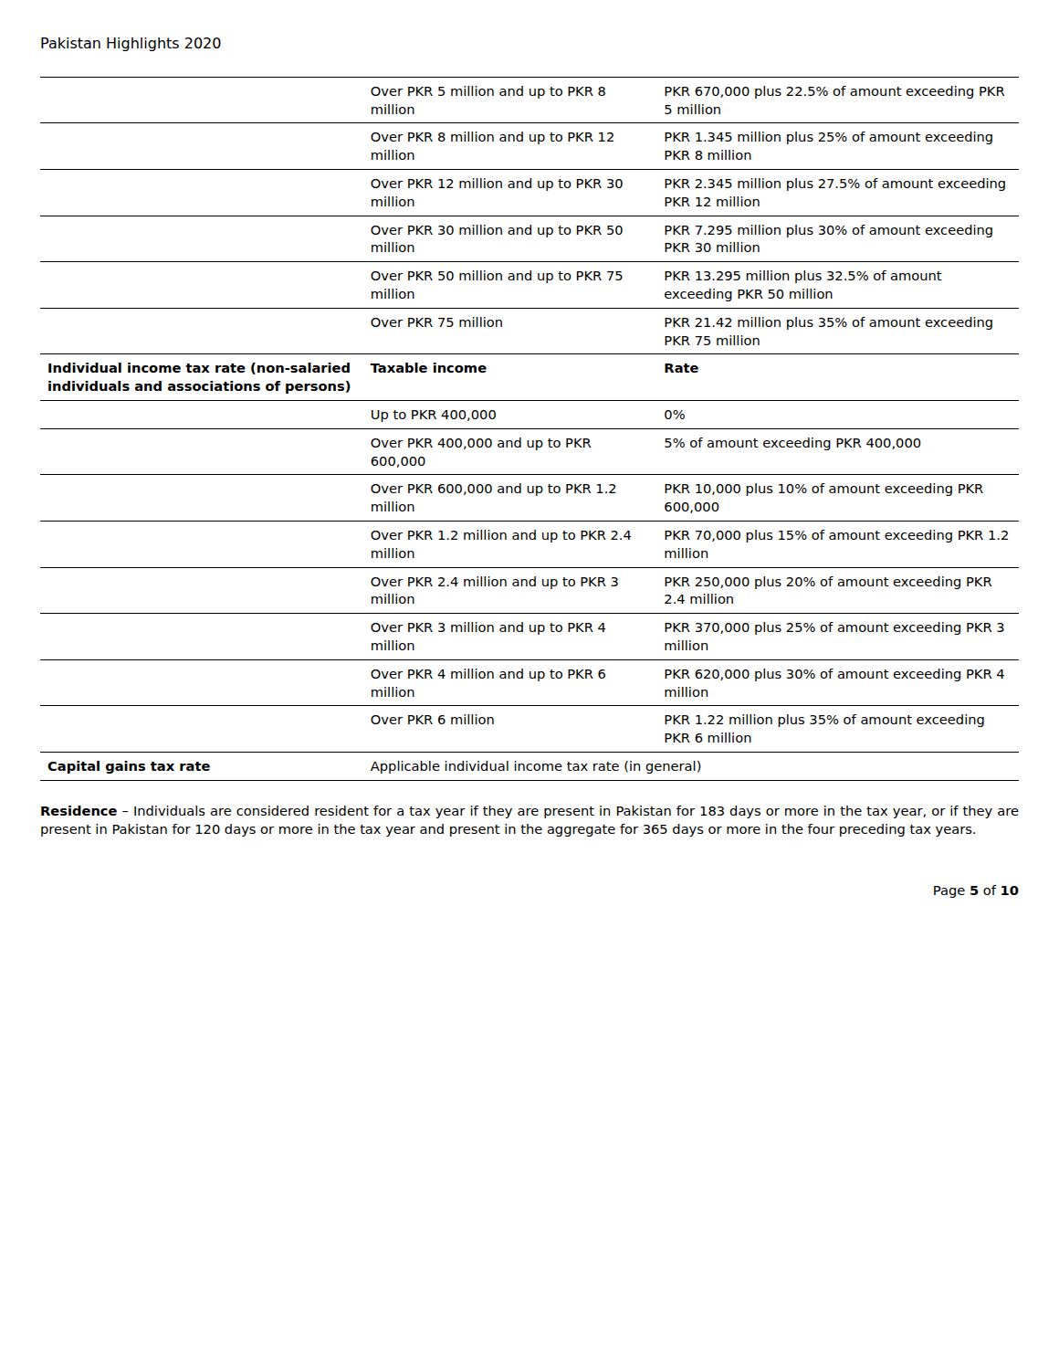Pakistan Highlights 2020
| | Over PKR 5 million and up to PKR 8 million | PKR 670,000 plus 22.5% of amount exceeding PKR 5 million |
| | Over PKR 8 million and up to PKR 12 million | PKR 1.345 million plus 25% of amount exceeding PKR 8 million |
| | Over PKR 12 million and up to PKR 30 million | PKR 2.345 million plus 27.5% of amount exceeding PKR 12 million |
| | Over PKR 30 million and up to PKR 50 million | PKR 7.295 million plus 30% of amount exceeding PKR 30 million |
| | Over PKR 50 million and up to PKR 75 million | PKR 13.295 million plus 32.5% of amount exceeding PKR 50 million |
| | Over PKR 75 million | PKR 21.42 million plus 35% of amount exceeding PKR 75 million |
| Individual income tax rate (non-salaried individuals and associations of persons) | Taxable income | Rate |
| | Up to PKR 400,000 | 0% |
| | Over PKR 400,000 and up to PKR 600,000 | 5% of amount exceeding PKR 400,000 |
| | Over PKR 600,000 and up to PKR 1.2 million | PKR 10,000 plus 10% of amount exceeding PKR 600,000 |
| | Over PKR 1.2 million and up to PKR 2.4 million | PKR 70,000 plus 15% of amount exceeding PKR 1.2 million |
| | Over PKR 2.4 million and up to PKR 3 million | PKR 250,000 plus 20% of amount exceeding PKR 2.4 million |
| | Over PKR 3 million and up to PKR 4 million | PKR 370,000 plus 25% of amount exceeding PKR 3 million |
| | Over PKR 4 million and up to PKR 6 million | PKR 620,000 plus 30% of amount exceeding PKR 4 million |
| | Over PKR 6 million | PKR 1.22 million plus 35% of amount exceeding PKR 6 million |
| Capital gains tax rate | Applicable individual income tax rate (in general) |
Residence – Individuals are considered resident for a tax year if they are present in Pakistan for 183 days or more in the tax year, or if they are present in Pakistan for 120 days or more in the tax year and present in the aggregate for 365 days or more in the four preceding tax years.
Page 5 of 10